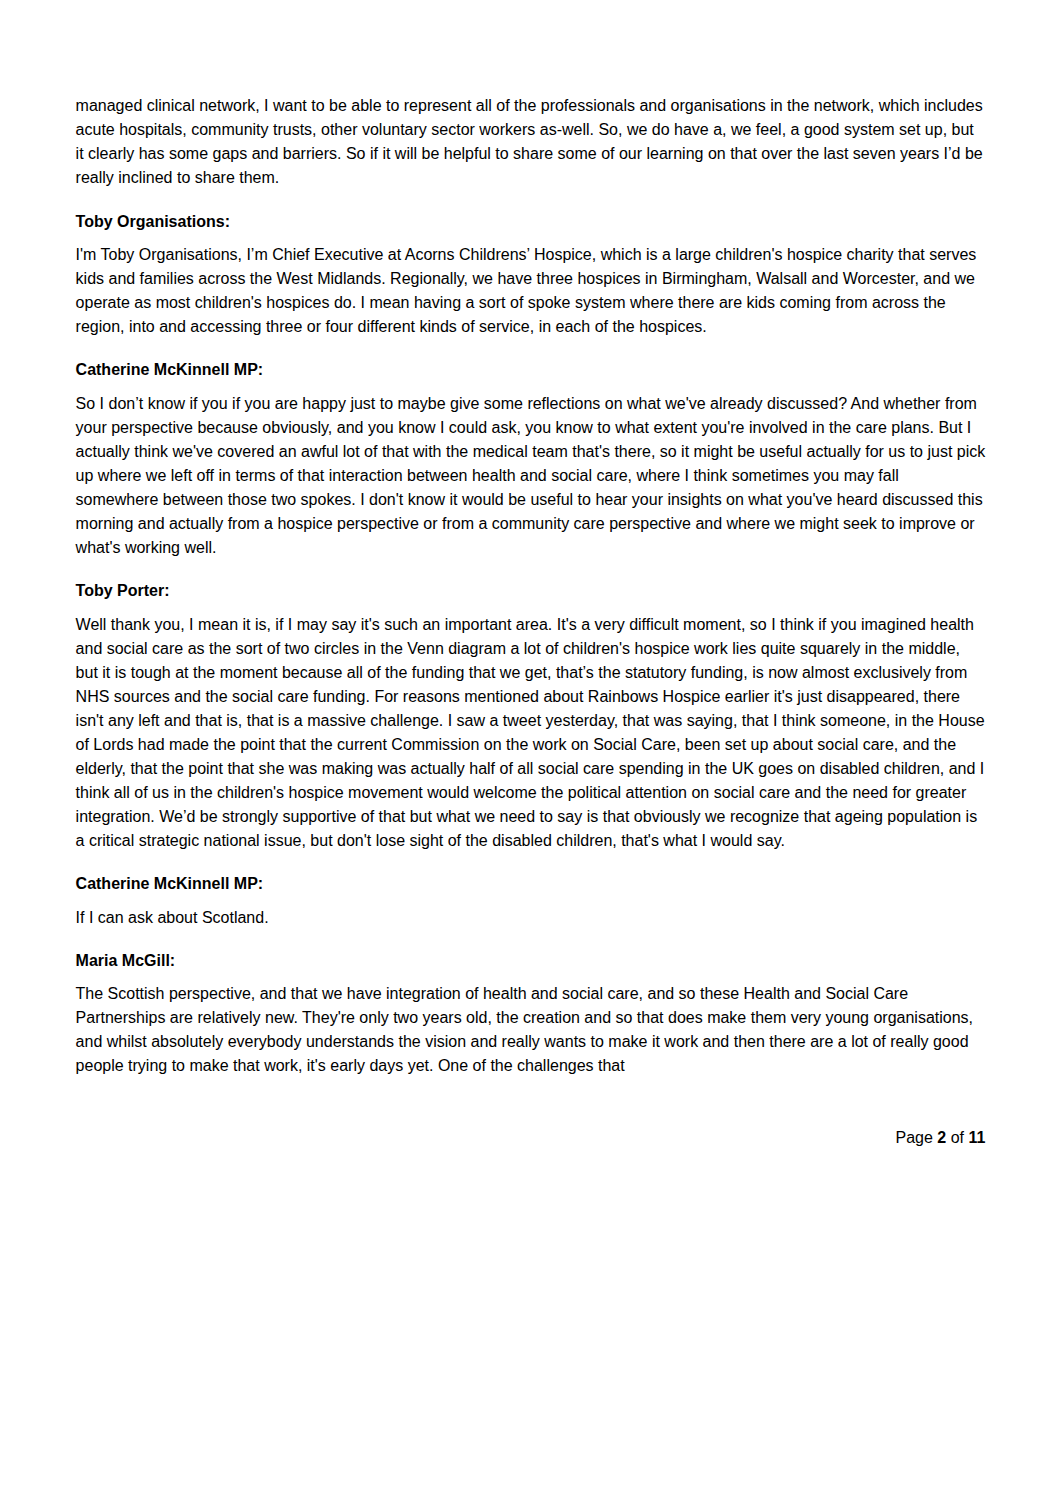managed clinical network, I want to be able to represent all of the professionals and organisations in the network, which includes acute hospitals, community trusts, other voluntary sector workers as-well. So, we do have a, we feel, a good system set up, but it clearly has some gaps and barriers. So if it will be helpful to share some of our learning on that over the last seven years I’d be really inclined to share them.
Toby Organisations:
I'm Toby Organisations, I’m Chief Executive at Acorns Childrens’ Hospice, which is a large children's hospice charity that serves kids and families across the West Midlands. Regionally, we have three hospices in Birmingham, Walsall and Worcester, and we operate as most children's hospices do. I mean having a sort of spoke system where there are kids coming from across the region, into and accessing three or four different kinds of service, in each of the hospices.
Catherine McKinnell MP:
So I don’t know if you if you are happy just to maybe give some reflections on what we've already discussed? And whether from your perspective because obviously, and you know I could ask, you know to what extent you're involved in the care plans. But I actually think we've covered an awful lot of that with the medical team that's there, so it might be useful actually for us to just pick up where we left off in terms of that interaction between health and social care, where I think sometimes you may fall somewhere between those two spokes. I don't know it would be useful to hear your insights on what you've heard discussed this morning and actually from a hospice perspective or from a community care perspective and where we might seek to improve or what's working well.
Toby Porter:
Well thank you, I mean it is, if I may say it's such an important area. It's a very difficult moment, so I think if you imagined health and social care as the sort of two circles in the Venn diagram a lot of children's hospice work lies quite squarely in the middle, but it is tough at the moment because all of the funding that we get, that’s the statutory funding, is now almost exclusively from NHS sources and the social care funding. For reasons mentioned about Rainbows Hospice earlier it's just disappeared, there isn't any left and that is, that is a massive challenge. I saw a tweet yesterday, that was saying, that I think someone, in the House of Lords had made the point that the current Commission on the work on Social Care, been set up about social care, and the elderly, that the point that she was making was actually half of all social care spending in the UK goes on disabled children, and I think all of us in the children's hospice movement would welcome the political attention on social care and the need for greater integration. We’d be strongly supportive of that but what we need to say is that obviously we recognize that ageing population is a critical strategic national issue, but don't lose sight of the disabled children, that's what I would say.
Catherine McKinnell MP:
If I can ask about Scotland.
Maria McGill:
The Scottish perspective, and that we have integration of health and social care, and so these Health and Social Care Partnerships are relatively new. They're only two years old, the creation and so that does make them very young organisations, and whilst absolutely everybody understands the vision and really wants to make it work and then there are a lot of really good people trying to make that work, it's early days yet. One of the challenges that
Page 2 of 11